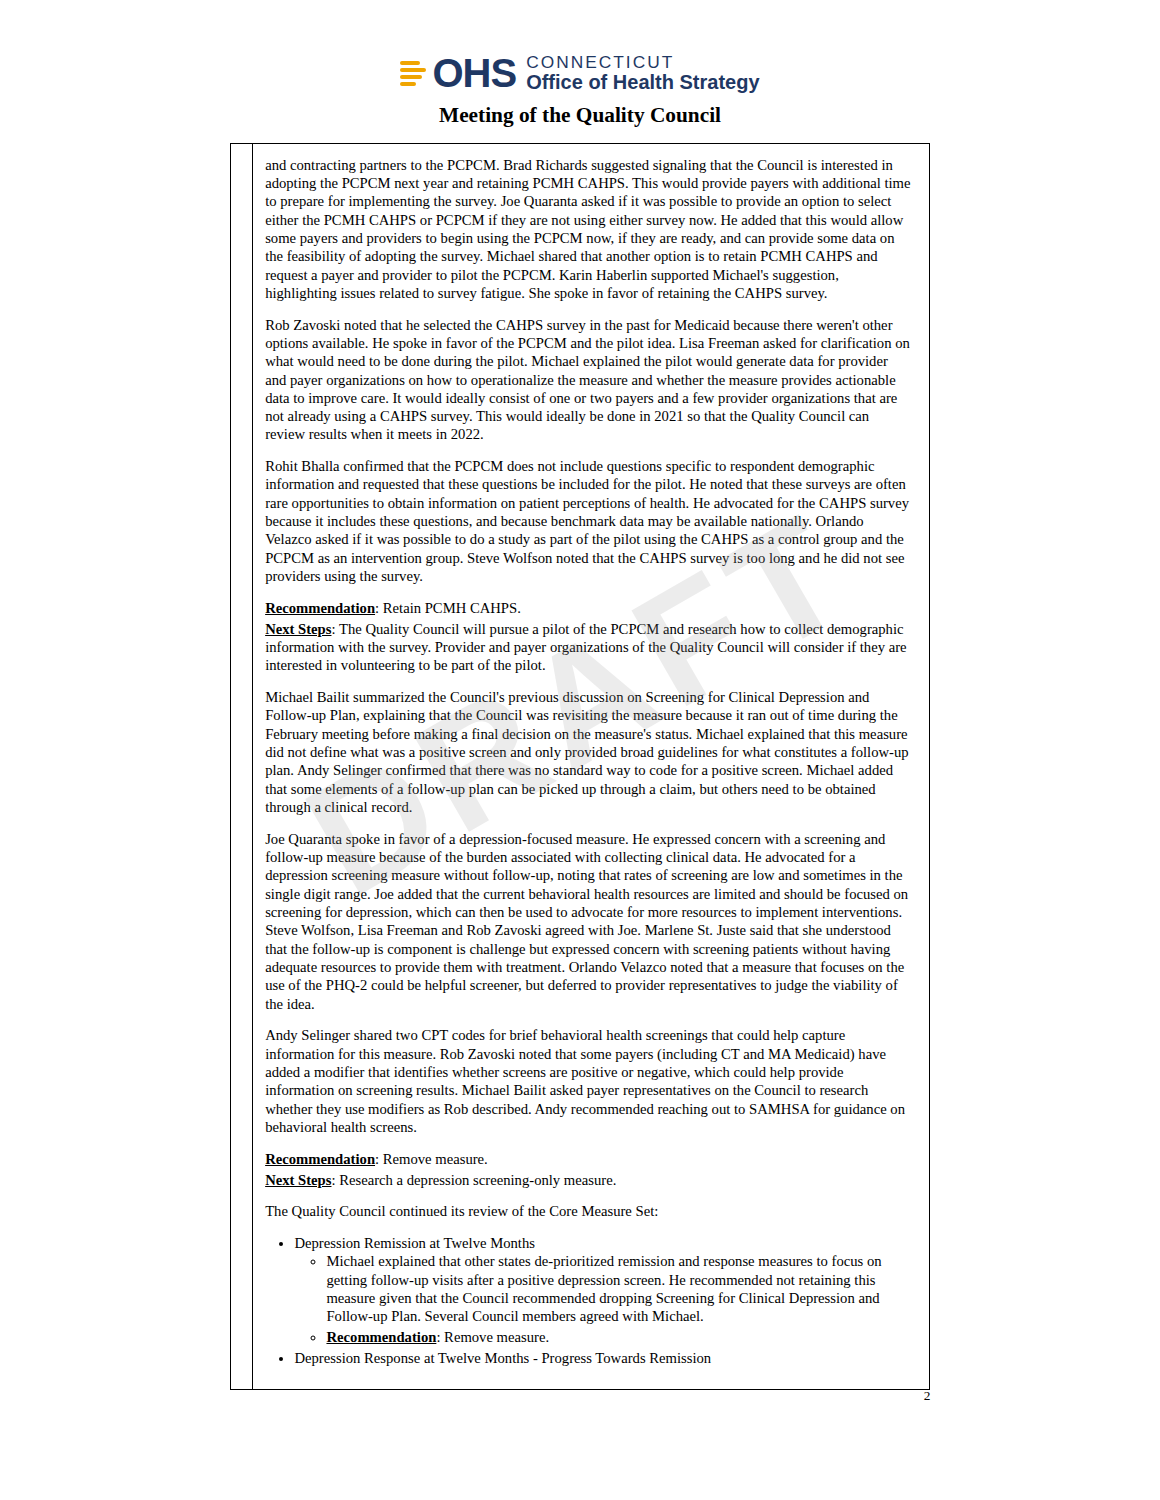OHS
CONNECTICUT
Office of Health Strategy
Meeting of the Quality Council
DRAFT
and contracting partners to the PCPCM. Brad Richards suggested signaling that the Council is interested in adopting the PCPCM next year and retaining PCMH CAHPS. This would provide payers with additional time to prepare for implementing the survey. Joe Quaranta asked if it was possible to provide an option to select either the PCMH CAHPS or PCPCM if they are not using either survey now. He added that this would allow some payers and providers to begin using the PCPCM now, if they are ready, and can provide some data on the feasibility of adopting the survey. Michael shared that another option is to retain PCMH CAHPS and request a payer and provider to pilot the PCPCM. Karin Haberlin supported Michael's suggestion, highlighting issues related to survey fatigue. She spoke in favor of retaining the CAHPS survey.
Rob Zavoski noted that he selected the CAHPS survey in the past for Medicaid because there weren't other options available. He spoke in favor of the PCPCM and the pilot idea. Lisa Freeman asked for clarification on what would need to be done during the pilot. Michael explained the pilot would generate data for provider and payer organizations on how to operationalize the measure and whether the measure provides actionable data to improve care. It would ideally consist of one or two payers and a few provider organizations that are not already using a CAHPS survey. This would ideally be done in 2021 so that the Quality Council can review results when it meets in 2022.
Rohit Bhalla confirmed that the PCPCM does not include questions specific to respondent demographic information and requested that these questions be included for the pilot. He noted that these surveys are often rare opportunities to obtain information on patient perceptions of health. He advocated for the CAHPS survey because it includes these questions, and because benchmark data may be available nationally. Orlando Velazco asked if it was possible to do a study as part of the pilot using the CAHPS as a control group and the PCPCM as an intervention group. Steve Wolfson noted that the CAHPS survey is too long and he did not see providers using the survey.
Recommendation: Retain PCMH CAHPS.
Next Steps: The Quality Council will pursue a pilot of the PCPCM and research how to collect demographic information with the survey. Provider and payer organizations of the Quality Council will consider if they are interested in volunteering to be part of the pilot.
Michael Bailit summarized the Council's previous discussion on Screening for Clinical Depression and Follow-up Plan, explaining that the Council was revisiting the measure because it ran out of time during the February meeting before making a final decision on the measure's status. Michael explained that this measure did not define what was a positive screen and only provided broad guidelines for what constitutes a follow-up plan. Andy Selinger confirmed that there was no standard way to code for a positive screen. Michael added that some elements of a follow-up plan can be picked up through a claim, but others need to be obtained through a clinical record.
Joe Quaranta spoke in favor of a depression-focused measure. He expressed concern with a screening and follow-up measure because of the burden associated with collecting clinical data. He advocated for a depression screening measure without follow-up, noting that rates of screening are low and sometimes in the single digit range. Joe added that the current behavioral health resources are limited and should be focused on screening for depression, which can then be used to advocate for more resources to implement interventions. Steve Wolfson, Lisa Freeman and Rob Zavoski agreed with Joe. Marlene St. Juste said that she understood that the follow-up is component is challenge but expressed concern with screening patients without having adequate resources to provide them with treatment. Orlando Velazco noted that a measure that focuses on the use of the PHQ-2 could be helpful screener, but deferred to provider representatives to judge the viability of the idea.
Andy Selinger shared two CPT codes for brief behavioral health screenings that could help capture information for this measure. Rob Zavoski noted that some payers (including CT and MA Medicaid) have added a modifier that identifies whether screens are positive or negative, which could help provide information on screening results. Michael Bailit asked payer representatives on the Council to research whether they use modifiers as Rob described. Andy recommended reaching out to SAMHSA for guidance on behavioral health screens.
Recommendation: Remove measure.
Next Steps: Research a depression screening-only measure.
The Quality Council continued its review of the Core Measure Set:
Depression Remission at Twelve Months
Michael explained that other states de-prioritized remission and response measures to focus on getting follow-up visits after a positive depression screen. He recommended not retaining this measure given that the Council recommended dropping Screening for Clinical Depression and Follow-up Plan. Several Council members agreed with Michael.
Recommendation: Remove measure.
Depression Response at Twelve Months - Progress Towards Remission
2